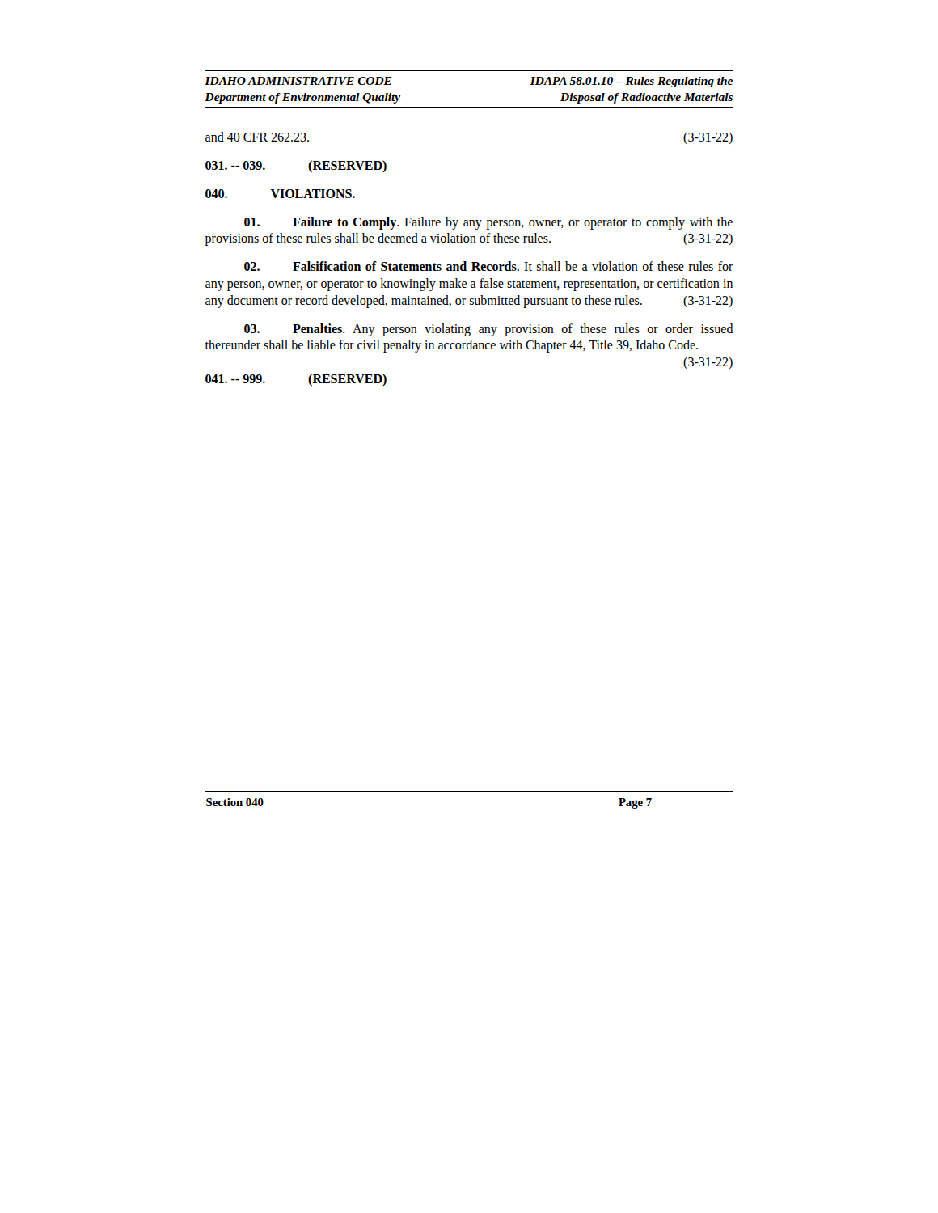| IDAHO ADMINISTRATIVE CODE Department of Environmental Quality | IDAPA 58.01.10 – Rules Regulating the Disposal of Radioactive Materials |
and 40 CFR 262.23.(3-31-22)
031. -- 039. (RESERVED)
040. VIOLATIONS.
01. Failure to Comply. Failure by any person, owner, or operator to comply with the provisions of these rules shall be deemed a violation of these rules.(3-31-22)
02. Falsification of Statements and Records. It shall be a violation of these rules for any person, owner, or operator to knowingly make a false statement, representation, or certification in any document or record developed, maintained, or submitted pursuant to these rules.(3-31-22)
03. Penalties. Any person violating any provision of these rules or order issued thereunder shall be liable for civil penalty in accordance with Chapter 44, Title 39, Idaho Code.(3-31-22)
041. -- 999. (RESERVED)
| Section 040 | Page 7 |